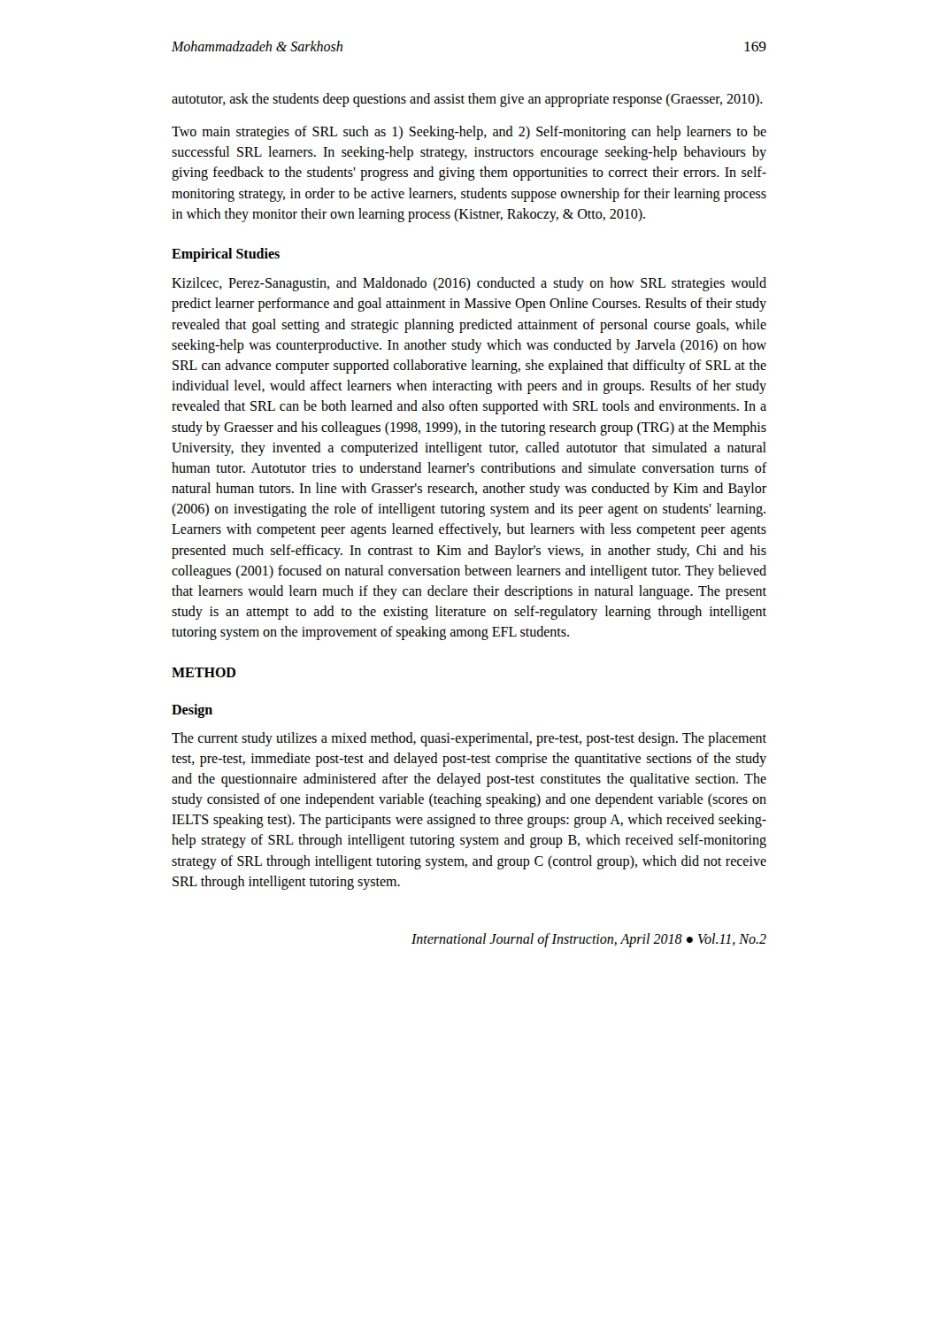Mohammadzadeh & Sarkhosh 169
autotutor, ask the students deep questions and assist them give an appropriate response (Graesser, 2010).
Two main strategies of SRL such as 1) Seeking-help, and 2) Self-monitoring can help learners to be successful SRL learners. In seeking-help strategy, instructors encourage seeking-help behaviours by giving feedback to the students' progress and giving them opportunities to correct their errors. In self-monitoring strategy, in order to be active learners, students suppose ownership for their learning process in which they monitor their own learning process (Kistner, Rakoczy, & Otto, 2010).
Empirical Studies
Kizilcec, Perez-Sanagustin, and Maldonado (2016) conducted a study on how SRL strategies would predict learner performance and goal attainment in Massive Open Online Courses. Results of their study revealed that goal setting and strategic planning predicted attainment of personal course goals, while seeking-help was counterproductive. In another study which was conducted by Jarvela (2016) on how SRL can advance computer supported collaborative learning, she explained that difficulty of SRL at the individual level, would affect learners when interacting with peers and in groups. Results of her study revealed that SRL can be both learned and also often supported with SRL tools and environments. In a study by Graesser and his colleagues (1998, 1999), in the tutoring research group (TRG) at the Memphis University, they invented a computerized intelligent tutor, called autotutor that simulated a natural human tutor. Autotutor tries to understand learner's contributions and simulate conversation turns of natural human tutors. In line with Grasser's research, another study was conducted by Kim and Baylor (2006) on investigating the role of intelligent tutoring system and its peer agent on students' learning. Learners with competent peer agents learned effectively, but learners with less competent peer agents presented much self-efficacy. In contrast to Kim and Baylor's views, in another study, Chi and his colleagues (2001) focused on natural conversation between learners and intelligent tutor. They believed that learners would learn much if they can declare their descriptions in natural language. The present study is an attempt to add to the existing literature on self-regulatory learning through intelligent tutoring system on the improvement of speaking among EFL students.
METHOD
Design
The current study utilizes a mixed method, quasi-experimental, pre-test, post-test design. The placement test, pre-test, immediate post-test and delayed post-test comprise the quantitative sections of the study and the questionnaire administered after the delayed post-test constitutes the qualitative section. The study consisted of one independent variable (teaching speaking) and one dependent variable (scores on IELTS speaking test). The participants were assigned to three groups: group A, which received seeking-help strategy of SRL through intelligent tutoring system and group B, which received self-monitoring strategy of SRL through intelligent tutoring system, and group C (control group), which did not receive SRL through intelligent tutoring system.
International Journal of Instruction, April 2018 ● Vol.11, No.2